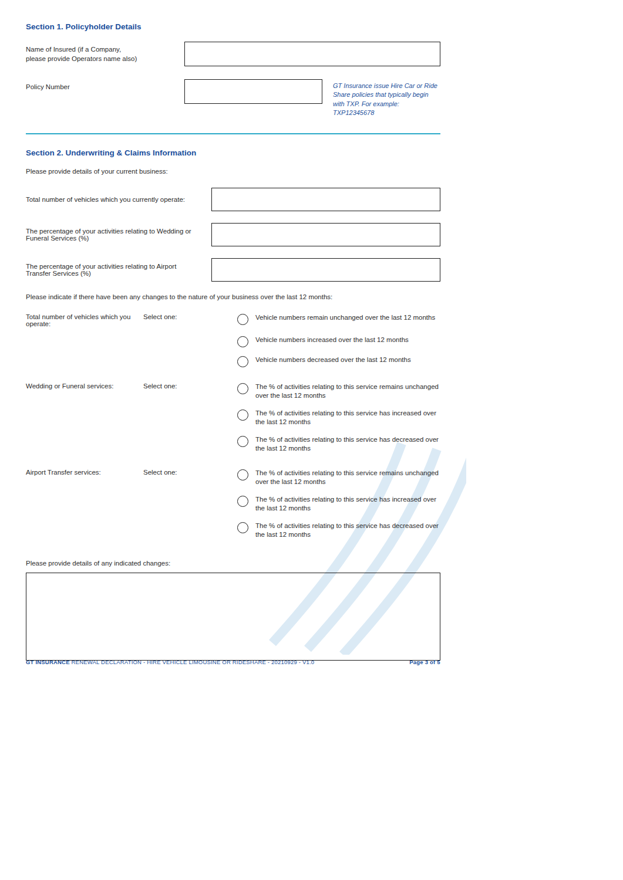Section 1. Policyholder Details
Name of Insured (if a Company,
please provide Operators name also)
Policy Number
GT Insurance issue Hire Car or Ride Share policies that typically begin with TXP. For example: TXP12345678
Section 2. Underwriting & Claims Information
Please provide details of your current business:
Total number of vehicles which you currently operate:
The percentage of your activities relating to Wedding or Funeral Services (%)
The percentage of your activities relating to Airport Transfer Services (%)
Please indicate if there have been any changes to the nature of your business over the last 12 months:
Total number of vehicles which you operate:
Select one:
Vehicle numbers remain unchanged over the last 12 months
Vehicle numbers increased over the last 12 months
Vehicle numbers decreased over the last 12 months
Wedding or Funeral services:
Select one:
The % of activities relating to this service remains unchanged over the last 12 months
The % of activities relating to this service has increased over the last 12 months
The % of activities relating to this service has decreased over the last 12 months
Airport Transfer services:
Select one:
The % of activities relating to this service remains unchanged over the last 12 months
The % of activities relating to this service has increased over the last 12 months
The % of activities relating to this service has decreased over the last 12 months
Please provide details of any indicated changes:
GT INSURANCE RENEWAL DECLARATION - HIRE VEHICLE LIMOUSINE OR RIDESHARE - 20210929 - V1.0
Page 3 of 5